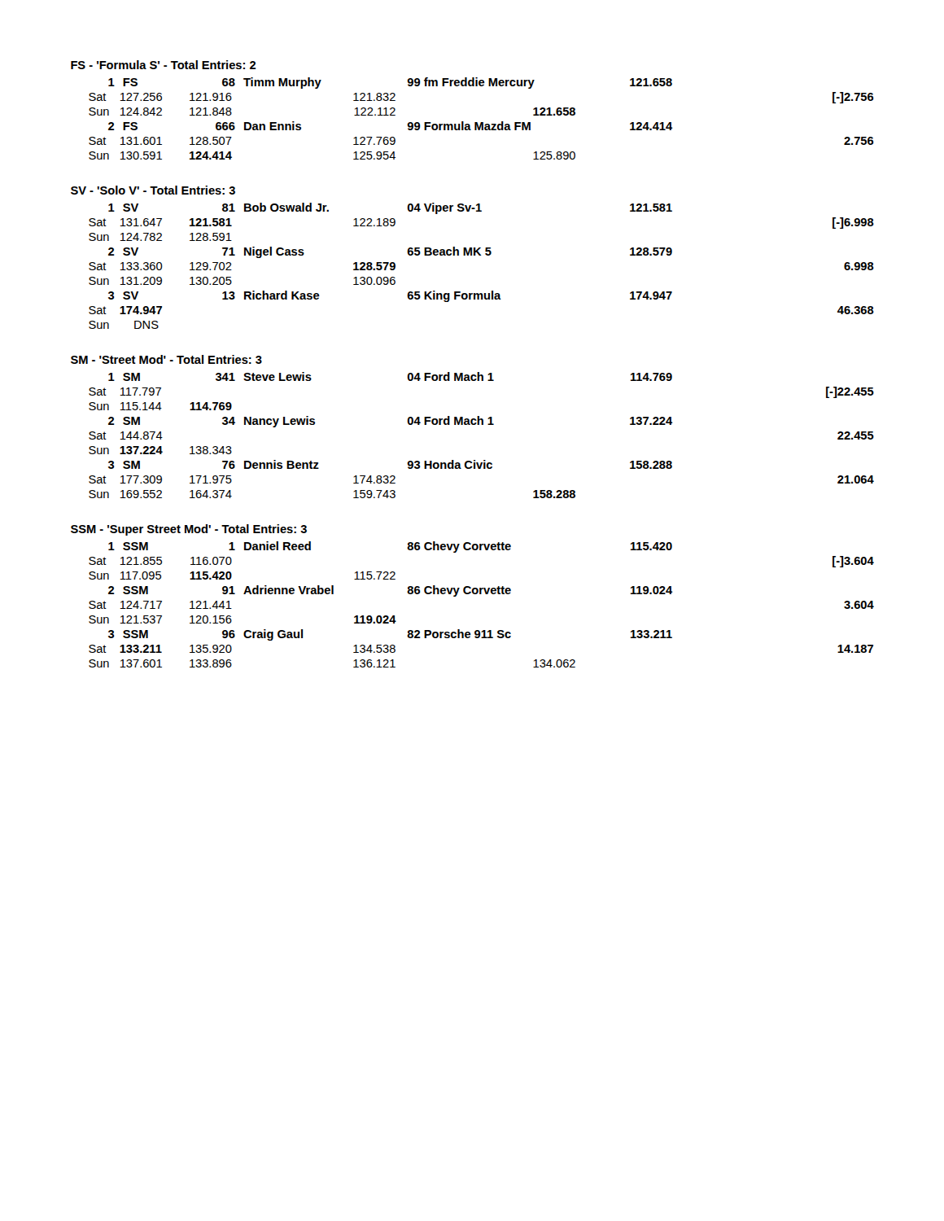FS - 'Formula S' - Total Entries: 2
| 1 | FS | 68 | Timm Murphy | 99 fm Freddie Mercury | 121.658 |
| Sat | 127.256 | 121.916 | 121.832 | | | [-]2.756 |
| Sun | 124.842 | 121.848 | 122.112 | 121.658 | | |
| 2 | FS | 666 | Dan Ennis | 99 Formula Mazda FM | 124.414 |
| Sat | 131.601 | 128.507 | 127.769 | | | 2.756 |
| Sun | 130.591 | 124.414 | 125.954 | 125.890 | | |
SV - 'Solo V' - Total Entries: 3
| 1 | SV | 81 | Bob Oswald Jr. | 04 Viper Sv-1 | 121.581 |
| Sat | 131.647 | 121.581 | 122.189 | | | [-]6.998 |
| Sun | 124.782 | 128.591 | | | | |
| 2 | SV | 71 | Nigel Cass | 65 Beach MK 5 | 128.579 |
| Sat | 133.360 | 129.702 | 128.579 | | | 6.998 |
| Sun | 131.209 | 130.205 | 130.096 | | | |
| 3 | SV | 13 | Richard Kase | 65 King Formula | 174.947 |
| Sat | 174.947 | | | | | 46.368 |
| Sun | DNS | | | | | |
SM - 'Street Mod' - Total Entries: 3
| 1 | SM | 341 | Steve Lewis | 04 Ford Mach 1 | 114.769 |
| Sat | 117.797 | | | | | [-]22.455 |
| Sun | 115.144 | 114.769 | | | | |
| 2 | SM | 34 | Nancy Lewis | 04 Ford Mach 1 | 137.224 |
| Sat | 144.874 | | | | | 22.455 |
| Sun | 137.224 | 138.343 | | | | |
| 3 | SM | 76 | Dennis Bentz | 93 Honda Civic | 158.288 |
| Sat | 177.309 | 171.975 | 174.832 | | | 21.064 |
| Sun | 169.552 | 164.374 | 159.743 | 158.288 | | |
SSM - 'Super Street Mod' - Total Entries: 3
| 1 | SSM | 1 | Daniel Reed | 86 Chevy Corvette | 115.420 |
| Sat | 121.855 | 116.070 | | | | [-]3.604 |
| Sun | 117.095 | 115.420 | 115.722 | | | |
| 2 | SSM | 91 | Adrienne Vrabel | 86 Chevy Corvette | 119.024 |
| Sat | 124.717 | 121.441 | | | | 3.604 |
| Sun | 121.537 | 120.156 | 119.024 | | | |
| 3 | SSM | 96 | Craig Gaul | 82 Porsche 911 Sc | 133.211 |
| Sat | 133.211 | 135.920 | 134.538 | | | 14.187 |
| Sun | 137.601 | 133.896 | 136.121 | 134.062 | | |